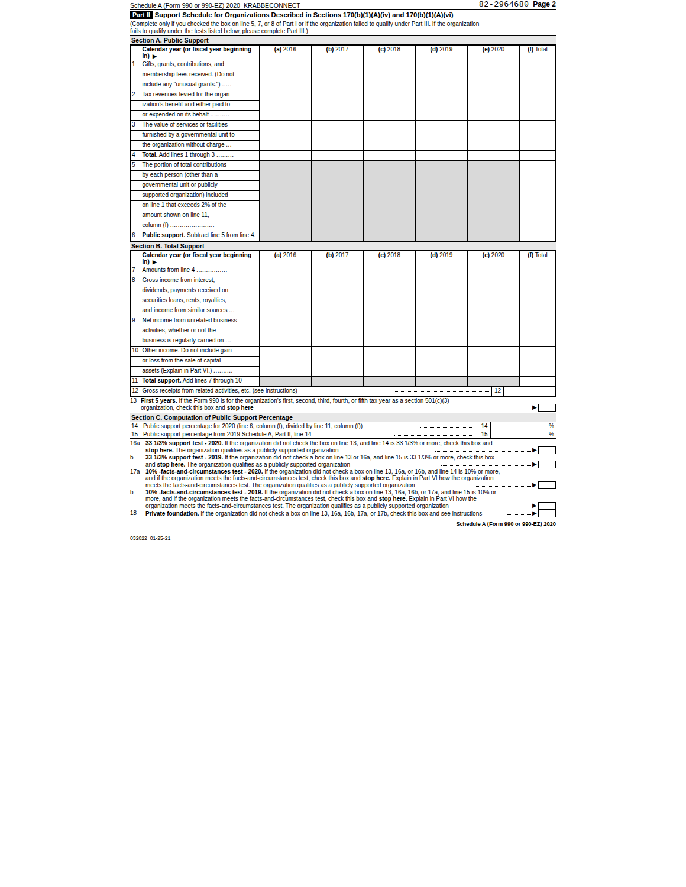Schedule A (Form 990 or 990-EZ) 2020 KRABBECONNECT
82-2964680 Page 2
Part II Support Schedule for Organizations Described in Sections 170(b)(1)(A)(iv) and 170(b)(1)(A)(vi)
(Complete only if you checked the box on line 5, 7, or 8 of Part I or if the organization failed to qualify under Part III. If the organization
fails to qualify under the tests listed below, please complete Part III.)
Section A. Public Support
| | Calendar year (or fiscal year beginning in) | (a) 2016 | (b) 2017 | (c) 2018 | (d) 2019 | (e) 2020 | (f) Total |
| 1 | Gifts, grants, contributions, and | | | | | | |
| | membership fees received. (Do not |
| | include any "unusual grants.") ..... |
| 2 | Tax revenues levied for the organ- | | | | | | |
| | ization's benefit and either paid to |
| | or expended on its behalf .......... |
| 3 | The value of services or facilities | | | | | | |
| | furnished by a governmental unit to |
| | the organization without charge ... |
| 4 | Total. Add lines 1 through 3 ......... | | | | | | |
| 5 | The portion of total contributions | | | | | | |
| | by each person (other than a |
| | governmental unit or publicly |
| | supported organization) included |
| | on line 1 that exceeds 2% of the |
| | amount shown on line 11, |
| | column (f) ....................... |
| 6 | Public support. Subtract line 5 from line 4. | | | | | | |
Section B. Total Support
| | Calendar year (or fiscal year beginning in) | (a) 2016 | (b) 2017 | (c) 2018 | (d) 2019 | (e) 2020 | (f) Total |
| 7 | Amounts from line 4 ................ | | | | | | |
| 8 | Gross income from interest, | | | | | | |
| | dividends, payments received on |
| | securities loans, rents, royalties, |
| | and income from similar sources ... |
| 9 | Net income from unrelated business | | | | | | |
| | activities, whether or not the |
| | business is regularly carried on ... |
| 10 | Other income. Do not include gain | | | | | | |
| | or loss from the sale of capital |
| | assets (Explain in Part VI.) .......... |
| 11 | Total support. Add lines 7 through 10 | | | | | | |
| 12 | Gross receipts from related activities, etc. (see instructions) | 12 | |
13
First 5 years. If the Form 990 is for the organization's first, second, third, fourth, or fifth tax year as a section 501(c)(3)
organization, check this box and stop here ▶
Section C. Computation of Public Support Percentage
14
Public support percentage for 2020 (line 6, column (f), divided by line 11, column (f))
14
%
15
Public support percentage from 2019 Schedule A, Part II, line 14
15
%
16a
33 1/3% support test - 2020. If the organization did not check the box on line 13, and line 14 is 33 1/3% or more, check this box and
stop here. The organization qualifies as a publicly supported organization ▶
b
33 1/3% support test - 2019. If the organization did not check a box on line 13 or 16a, and line 15 is 33 1/3% or more, check this box
and stop here. The organization qualifies as a publicly supported organization ▶
17a
10% -facts-and-circumstances test - 2020. If the organization did not check a box on line 13, 16a, or 16b, and line 14 is 10% or more,
and if the organization meets the facts-and-circumstances test, check this box and stop here. Explain in Part VI how the organization
meets the facts-and-circumstances test. The organization qualifies as a publicly supported organization ▶
b
10% -facts-and-circumstances test - 2019. If the organization did not check a box on line 13, 16a, 16b, or 17a, and line 15 is 10% or
more, and if the organization meets the facts-and-circumstances test, check this box and stop here. Explain in Part VI how the
organization meets the facts-and-circumstances test. The organization qualifies as a publicly supported organization ▶
18
Private foundation. If the organization did not check a box on line 13, 16a, 16b, 17a, or 17b, check this box and see instructions ▶
Schedule A (Form 990 or 990-EZ) 2020
032022 01-25-21